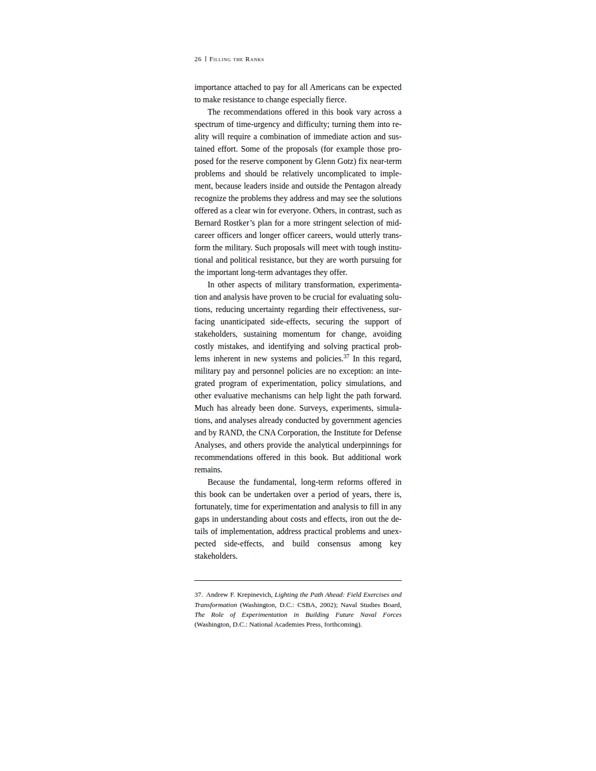26 Filling the Ranks
importance attached to pay for all Americans can be expected to make resistance to change especially fierce.
The recommendations offered in this book vary across a spectrum of time-urgency and difficulty; turning them into reality will require a combination of immediate action and sustained effort. Some of the proposals (for example those proposed for the reserve component by Glenn Gotz) fix near-term problems and should be relatively uncomplicated to implement, because leaders inside and outside the Pentagon already recognize the problems they address and may see the solutions offered as a clear win for everyone. Others, in contrast, such as Bernard Rostker’s plan for a more stringent selection of mid-career officers and longer officer careers, would utterly transform the military. Such proposals will meet with tough institutional and political resistance, but they are worth pursuing for the important long-term advantages they offer.
In other aspects of military transformation, experimentation and analysis have proven to be crucial for evaluating solutions, reducing uncertainty regarding their effectiveness, surfacing unanticipated side-effects, securing the support of stakeholders, sustaining momentum for change, avoiding costly mistakes, and identifying and solving practical problems inherent in new systems and policies.37 In this regard, military pay and personnel policies are no exception: an integrated program of experimentation, policy simulations, and other evaluative mechanisms can help light the path forward. Much has already been done. Surveys, experiments, simulations, and analyses already conducted by government agencies and by RAND, the CNA Corporation, the Institute for Defense Analyses, and others provide the analytical underpinnings for recommendations offered in this book. But additional work remains.
Because the fundamental, long-term reforms offered in this book can be undertaken over a period of years, there is, fortunately, time for experimentation and analysis to fill in any gaps in understanding about costs and effects, iron out the details of implementation, address practical problems and unexpected side-effects, and build consensus among key stakeholders.
37. Andrew F. Krepinevich, Lighting the Path Ahead: Field Exercises and Transformation (Washington, D.C.: CSBA, 2002); Naval Studies Board, The Role of Experimentation in Building Future Naval Forces (Washington, D.C.: National Academies Press, forthcoming).